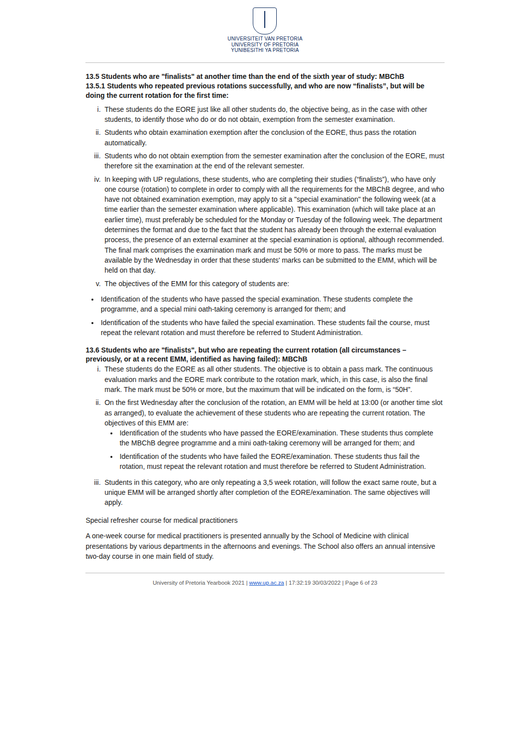UNIVERSITEIT VAN PRETORIA UNIVERSITY OF PRETORIA YUNIBESITHI YA PRETORIA
13.5 Students who are "finalists" at another time than the end of the sixth year of study: MBChB
13.5.1 Students who repeated previous rotations successfully, and who are now “finalists”, but will be doing the current rotation for the first time:
These students do the EORE just like all other students do, the objective being, as in the case with other students, to identify those who do or do not obtain, exemption from the semester examination.
Students who obtain examination exemption after the conclusion of the EORE, thus pass the rotation automatically.
Students who do not obtain exemption from the semester examination after the conclusion of the EORE, must therefore sit the examination at the end of the relevant semester.
In keeping with UP regulations, these students, who are completing their studies (“finalists”), who have only one course (rotation) to complete in order to comply with all the requirements for the MBChB degree, and who have not obtained examination exemption, may apply to sit a "special examination" the following week (at a time earlier than the semester examination where applicable). This examination (which will take place at an earlier time), must preferably be scheduled for the Monday or Tuesday of the following week. The department determines the format and due to the fact that the student has already been through the external evaluation process, the presence of an external examiner at the special examination is optional, although recommended. The final mark comprises the examination mark and must be 50% or more to pass. The marks must be available by the Wednesday in order that these students' marks can be submitted to the EMM, which will be held on that day.
The objectives of the EMM for this category of students are:
Identification of the students who have passed the special examination. These students complete the programme, and a special mini oath-taking ceremony is arranged for them; and
Identification of the students who have failed the special examination. These students fail the course, must repeat the relevant rotation and must therefore be referred to Student Administration.
13.6 Students who are "finalists", but who are repeating the current rotation (all circumstances – previously, or at a recent EMM, identified as having failed): MBChB
These students do the EORE as all other students. The objective is to obtain a pass mark. The continuous evaluation marks and the EORE mark contribute to the rotation mark, which, in this case, is also the final mark. The mark must be 50% or more, but the maximum that will be indicated on the form, is “50H”.
On the first Wednesday after the conclusion of the rotation, an EMM will be held at 13:00 (or another time slot as arranged), to evaluate the achievement of these students who are repeating the current rotation. The objectives of this EMM are:
Identification of the students who have passed the EORE/examination. These students thus complete the MBChB degree programme and a mini oath-taking ceremony will be arranged for them; and
Identification of the students who have failed the EORE/examination. These students thus fail the rotation, must repeat the relevant rotation and must therefore be referred to Student Administration.
Students in this category, who are only repeating a 3,5 week rotation, will follow the exact same route, but a unique EMM will be arranged shortly after completion of the EORE/examination. The same objectives will apply.
Special refresher course for medical practitioners
A one-week course for medical practitioners is presented annually by the School of Medicine with clinical presentations by various departments in the afternoons and evenings. The School also offers an annual intensive two-day course in one main field of study.
University of Pretoria Yearbook 2021 | www.up.ac.za | 17:32:19 30/03/2022 | Page 6 of 23